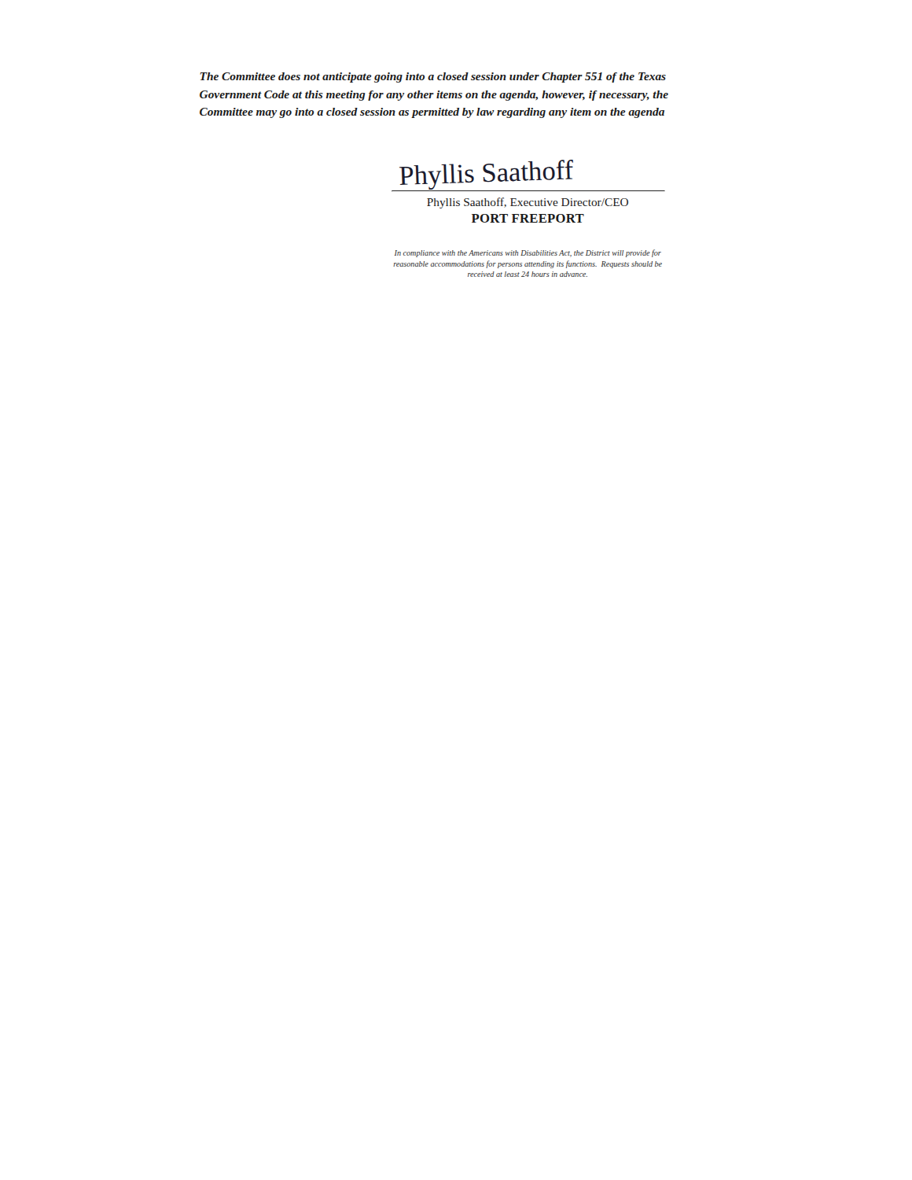The Committee does not anticipate going into a closed session under Chapter 551 of the Texas Government Code at this meeting for any other items on the agenda, however, if necessary, the Committee may go into a closed session as permitted by law regarding any item on the agenda
Phyllis Saathoff
Phyllis Saathoff, Executive Director/CEO
PORT FREEPORT
In compliance with the Americans with Disabilities Act, the District will provide for reasonable accommodations for persons attending its functions. Requests should be received at least 24 hours in advance.